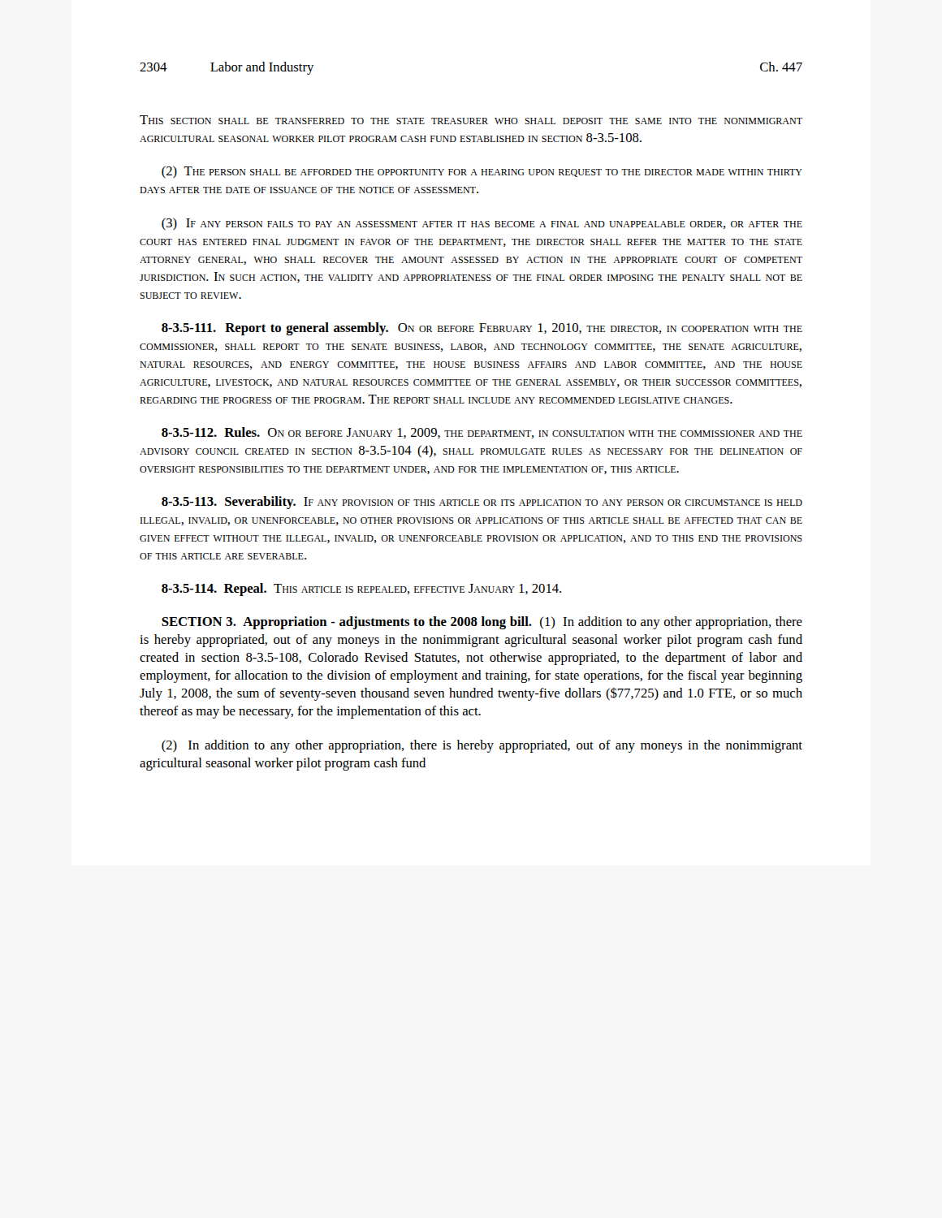2304 Labor and Industry Ch. 447
This section shall be transferred to the state treasurer who shall deposit the same into the nonimmigrant agricultural seasonal worker pilot program cash fund established in section 8-3.5-108.
(2) The person shall be afforded the opportunity for a hearing upon request to the director made within thirty days after the date of issuance of the notice of assessment.
(3) If any person fails to pay an assessment after it has become a final and unappealable order, or after the court has entered final judgment in favor of the department, the director shall refer the matter to the state attorney general, who shall recover the amount assessed by action in the appropriate court of competent jurisdiction. In such action, the validity and appropriateness of the final order imposing the penalty shall not be subject to review.
8-3.5-111. Report to general assembly. On or before February 1, 2010, the director, in cooperation with the commissioner, shall report to the senate business, labor, and technology committee, the senate agriculture, natural resources, and energy committee, the house business affairs and labor committee, and the house agriculture, livestock, and natural resources committee of the general assembly, or their successor committees, regarding the progress of the program. The report shall include any recommended legislative changes.
8-3.5-112. Rules. On or before January 1, 2009, the department, in consultation with the commissioner and the advisory council created in section 8-3.5-104 (4), shall promulgate rules as necessary for the delineation of oversight responsibilities to the department under, and for the implementation of, this article.
8-3.5-113. Severability. If any provision of this article or its application to any person or circumstance is held illegal, invalid, or unenforceable, no other provisions or applications of this article shall be affected that can be given effect without the illegal, invalid, or unenforceable provision or application, and to this end the provisions of this article are severable.
8-3.5-114. Repeal. This article is repealed, effective January 1, 2014.
SECTION 3. Appropriation - adjustments to the 2008 long bill. (1) In addition to any other appropriation, there is hereby appropriated, out of any moneys in the nonimmigrant agricultural seasonal worker pilot program cash fund created in section 8-3.5-108, Colorado Revised Statutes, not otherwise appropriated, to the department of labor and employment, for allocation to the division of employment and training, for state operations, for the fiscal year beginning July 1, 2008, the sum of seventy-seven thousand seven hundred twenty-five dollars ($77,725) and 1.0 FTE, or so much thereof as may be necessary, for the implementation of this act.
(2) In addition to any other appropriation, there is hereby appropriated, out of any moneys in the nonimmigrant agricultural seasonal worker pilot program cash fund